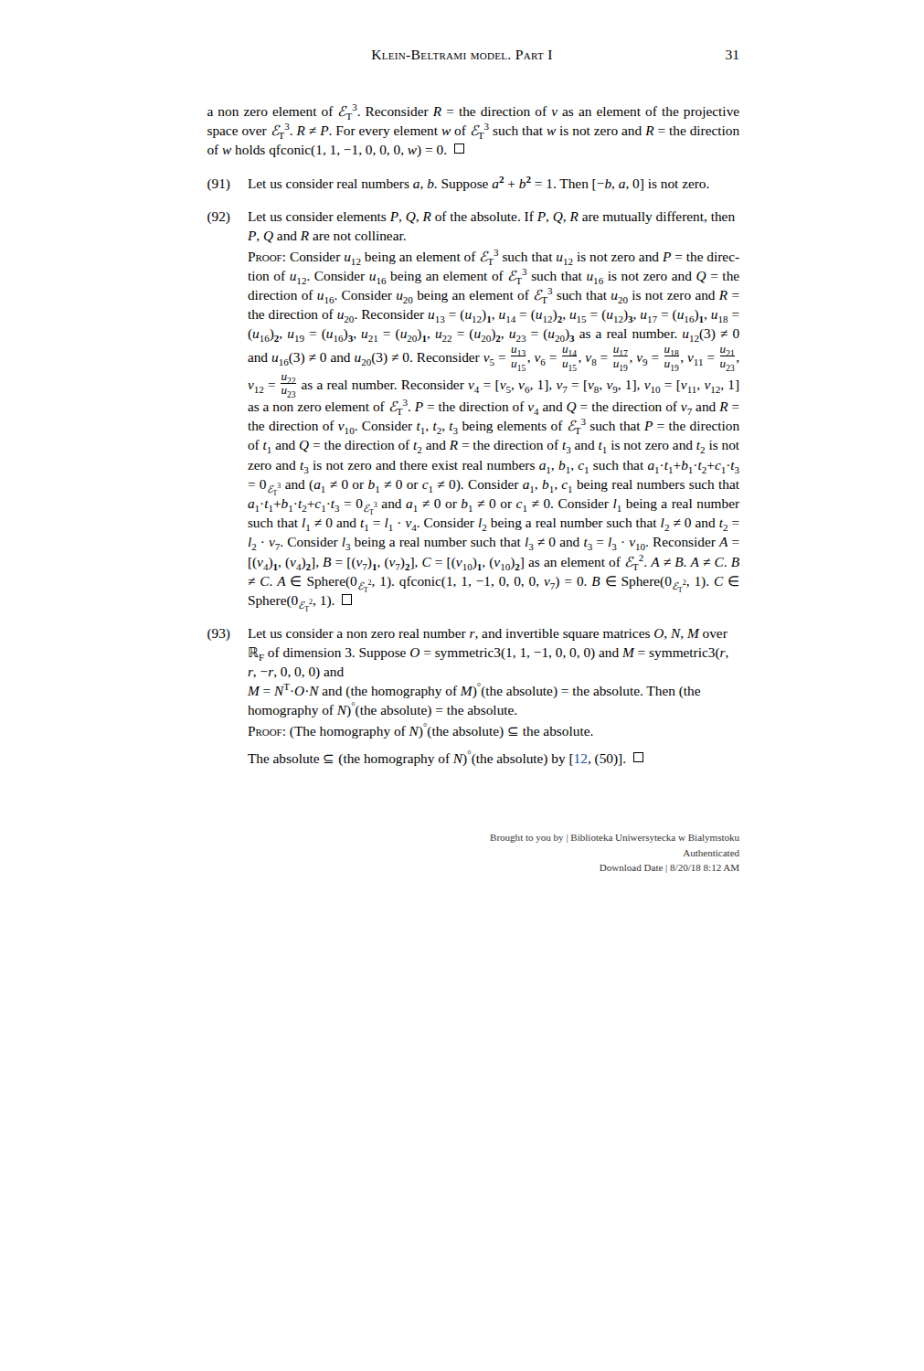Klein-Beltrami model. Part I 31
a non zero element of ℰT3. Reconsider R = the direction of v as an element of the projective space over ℰT3. R ≠ P. For every element w of ℰT3 such that w is not zero and R = the direction of w holds qfconic(1, 1, −1, 0, 0, 0, w) = 0.
(91) Let us consider real numbers a, b. Suppose a2 + b2 = 1. Then [−b, a, 0] is not zero.
(92) Let us consider elements P, Q, R of the absolute. If P, Q, R are mutually different, then P, Q and R are not collinear.
Proof: Consider u12 being an element of ℰT3 such that u12 is not zero and P = the direction of u12. Consider u16 being an element of ℰT3 such that u16 is not zero and Q = the direction of u16. Consider u20 being an element of ℰT3 such that u20 is not zero and R = the direction of u20. Reconsider u13 = (u12)1, u14 = (u12)2, u15 = (u12)3, u17 = (u16)1, u18 = (u16)2, u19 = (u16)3, u21 = (u20)1, u22 = (u20)2, u23 = (u20)3 as a real number. u12(3) ≠ 0 and u16(3) ≠ 0 and u20(3) ≠ 0. Reconsider v5 = u13 u15, v6 = u14 u15, v8 = u17 u19, v9 = u18 u19, v11 = u21 u23, v12 = u22 u23 as a real number. Reconsider v4 = [v5, v6, 1], v7 = [v8, v9, 1], v10 = [v11, v12, 1] as a non zero element of ℰT3. P = the direction of v4 and Q = the direction of v7 and R = the direction of v10. Consider t1, t2, t3 being elements of ℰT3 such that P = the direction of t1 and Q = the direction of t2 and R = the direction of t3 and t1 is not zero and t2 is not zero and t3 is not zero and there exist real numbers a1, b1, c1 such that a1·t1+b1·t2+c1·t3 = 0ℰT3 and (a1 ≠ 0 or b1 ≠ 0 or c1 ≠ 0). Consider a1, b1, c1 being real numbers such that a1·t1+b1·t2+c1·t3 = 0ℰT3 and a1 ≠ 0 or b1 ≠ 0 or c1 ≠ 0. Consider l1 being a real number such that l1 ≠ 0 and t1 = l1 · v4. Consider l2 being a real number such that l2 ≠ 0 and t2 = l2 · v7. Consider l3 being a real number such that l3 ≠ 0 and t3 = l3 · v10. Reconsider A = [(v4)1, (v4)2], B = [(v7)1, (v7)2], C = [(v10)1, (v10)2] as an element of ℰT2. A ≠ B. A ≠ C. B ≠ C. A ∈ Sphere(0ℰT2, 1). qfconic(1, 1, −1, 0, 0, 0, v7) = 0. B ∈ Sphere(0ℰT2, 1). C ∈ Sphere(0ℰT2, 1).
(93) Let us consider a non zero real number r, and invertible square matrices O, N, M over ℝF of dimension 3. Suppose O = symmetric3(1, 1, −1, 0, 0, 0) and M = symmetric3(r, r, −r, 0, 0, 0) and
M = NT·O·N and (the homography of M)°(the absolute) = the absolute. Then (the homography of N)°(the absolute) = the absolute.
Proof: (The homography of N)°(the absolute) ⊆ the absolute.
The absolute ⊆ (the homography of N)°(the absolute) by [12, (50)].
Brought to you by | Biblioteka Uniwersytecka w Bialymstoku
Authenticated
Download Date | 8/20/18 8:12 AM